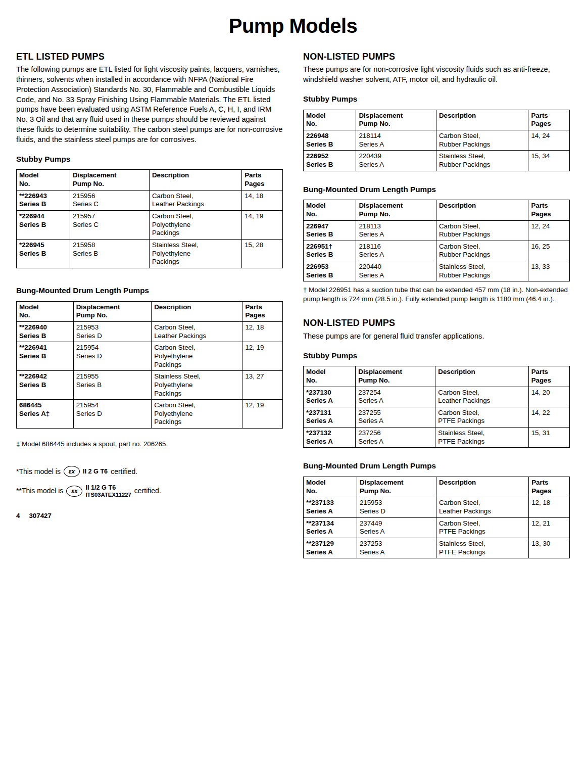Pump Models
ETL LISTED PUMPS
The following pumps are ETL listed for light viscosity paints, lacquers, varnishes, thinners, solvents when installed in accordance with NFPA (National Fire Protection Association) Standards No. 30, Flammable and Combustible Liquids Code, and No. 33 Spray Finishing Using Flammable Materials. The ETL listed pumps have been evaluated using ASTM Reference Fuels A, C, H, I, and IRM No. 3 Oil and that any fluid used in these pumps should be reviewed against these fluids to determine suitability. The carbon steel pumps are for non-corrosive fluids, and the stainless steel pumps are for corrosives.
Stubby Pumps
| Model No. | Displacement Pump No. | Description | Parts Pages |
| --- | --- | --- | --- |
| **226943 Series B | 215956 Series C | Carbon Steel, Leather Packings | 14, 18 |
| *226944 Series B | 215957 Series C | Carbon Steel, Polyethylene Packings | 14, 19 |
| *226945 Series B | 215958 Series B | Stainless Steel, Polyethylene Packings | 15, 28 |
Bung-Mounted Drum Length Pumps
| Model No. | Displacement Pump No. | Description | Parts Pages |
| --- | --- | --- | --- |
| **226940 Series B | 215953 Series D | Carbon Steel, Leather Packings | 12, 18 |
| **226941 Series B | 215954 Series D | Carbon Steel, Polyethylene Packings | 12, 19 |
| **226942 Series B | 215955 Series B | Stainless Steel, Polyethylene Packings | 13, 27 |
| 686445 Series A‡ | 215954 Series D | Carbon Steel, Polyethylene Packings | 12, 19 |
‡ Model 686445 includes a spout, part no. 206265.
*This model is εx II 2 G T6 certified.
**This model is εx II 1/2 G T6ITS03ATEX11227 certified.
4307427
NON-LISTED PUMPS
These pumps are for non-corrosive light viscosity fluids such as anti-freeze, windshield washer solvent, ATF, motor oil, and hydraulic oil.
Stubby Pumps
| Model No. | Displacement Pump No. | Description | Parts Pages |
| --- | --- | --- | --- |
| 226948 Series B | 218114 Series A | Carbon Steel, Rubber Packings | 14, 24 |
| 226952 Series B | 220439 Series A | Stainless Steel, Rubber Packings | 15, 34 |
Bung-Mounted Drum Length Pumps
| Model No. | Displacement Pump No. | Description | Parts Pages |
| --- | --- | --- | --- |
| 226947 Series B | 218113 Series A | Carbon Steel, Rubber Packings | 12, 24 |
| 226951† Series B | 218116 Series A | Carbon Steel, Rubber Packings | 16, 25 |
| 226953 Series B | 220440 Series A | Stainless Steel, Rubber Packings | 13, 33 |
† Model 226951 has a suction tube that can be extended 457 mm (18 in.). Non-extended pump length is 724 mm (28.5 in.). Fully extended pump length is 1180 mm (46.4 in.).
NON-LISTED PUMPS
These pumps are for general fluid transfer applications.
Stubby Pumps
| Model No. | Displacement Pump No. | Description | Parts Pages |
| --- | --- | --- | --- |
| *237130 Series A | 237254 Series A | Carbon Steel, Leather Packings | 14, 20 |
| *237131 Series A | 237255 Series A | Carbon Steel, PTFE Packings | 14, 22 |
| *237132 Series A | 237256 Series A | Stainless Steel, PTFE Packings | 15, 31 |
Bung-Mounted Drum Length Pumps
| Model No. | Displacement Pump No. | Description | Parts Pages |
| --- | --- | --- | --- |
| **237133 Series A | 215953 Series D | Carbon Steel, Leather Packings | 12, 18 |
| **237134 Series A | 237449 Series A | Carbon Steel, PTFE Packings | 12, 21 |
| **237129 Series A | 237253 Series A | Stainless Steel, PTFE Packings | 13, 30 |